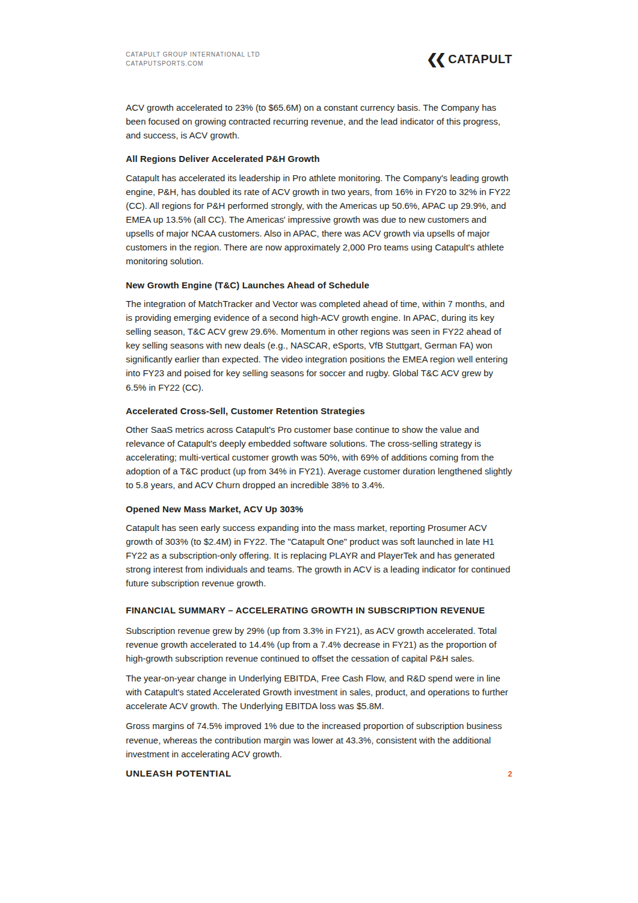Catapult Group International Ltd
Cataputsports.com
❮❮CATAPULT
ACV growth accelerated to 23% (to $65.6M) on a constant currency basis. The Company has been focused on growing contracted recurring revenue, and the lead indicator of this progress, and success, is ACV growth.
All Regions Deliver Accelerated P&H Growth
Catapult has accelerated its leadership in Pro athlete monitoring. The Company's leading growth engine, P&H, has doubled its rate of ACV growth in two years, from 16% in FY20 to 32% in FY22 (CC). All regions for P&H performed strongly, with the Americas up 50.6%, APAC up 29.9%, and EMEA up 13.5% (all CC). The Americas' impressive growth was due to new customers and upsells of major NCAA customers. Also in APAC, there was ACV growth via upsells of major customers in the region. There are now approximately 2,000 Pro teams using Catapult's athlete monitoring solution.
New Growth Engine (T&C) Launches Ahead of Schedule
The integration of MatchTracker and Vector was completed ahead of time, within 7 months, and is providing emerging evidence of a second high-ACV growth engine. In APAC, during its key selling season, T&C ACV grew 29.6%. Momentum in other regions was seen in FY22 ahead of key selling seasons with new deals (e.g., NASCAR, eSports, VfB Stuttgart, German FA) won significantly earlier than expected. The video integration positions the EMEA region well entering into FY23 and poised for key selling seasons for soccer and rugby. Global T&C ACV grew by 6.5% in FY22 (CC).
Accelerated Cross-Sell, Customer Retention Strategies
Other SaaS metrics across Catapult's Pro customer base continue to show the value and relevance of Catapult's deeply embedded software solutions. The cross-selling strategy is accelerating; multi-vertical customer growth was 50%, with 69% of additions coming from the adoption of a T&C product (up from 34% in FY21). Average customer duration lengthened slightly to 5.8 years, and ACV Churn dropped an incredible 38% to 3.4%.
Opened New Mass Market, ACV Up 303%
Catapult has seen early success expanding into the mass market, reporting Prosumer ACV growth of 303% (to $2.4M) in FY22. The "Catapult One" product was soft launched in late H1 FY22 as a subscription-only offering. It is replacing PLAYR and PlayerTek and has generated strong interest from individuals and teams. The growth in ACV is a leading indicator for continued future subscription revenue growth.
FINANCIAL SUMMARY – ACCELERATING GROWTH IN SUBSCRIPTION REVENUE
Subscription revenue grew by 29% (up from 3.3% in FY21), as ACV growth accelerated. Total revenue growth accelerated to 14.4% (up from a 7.4% decrease in FY21) as the proportion of high-growth subscription revenue continued to offset the cessation of capital P&H sales.
The year-on-year change in Underlying EBITDA, Free Cash Flow, and R&D spend were in line with Catapult's stated Accelerated Growth investment in sales, product, and operations to further accelerate ACV growth. The Underlying EBITDA loss was $5.8M.
Gross margins of 74.5% improved 1% due to the increased proportion of subscription business revenue, whereas the contribution margin was lower at 43.3%, consistent with the additional investment in accelerating ACV growth.
Unleash Potential
2